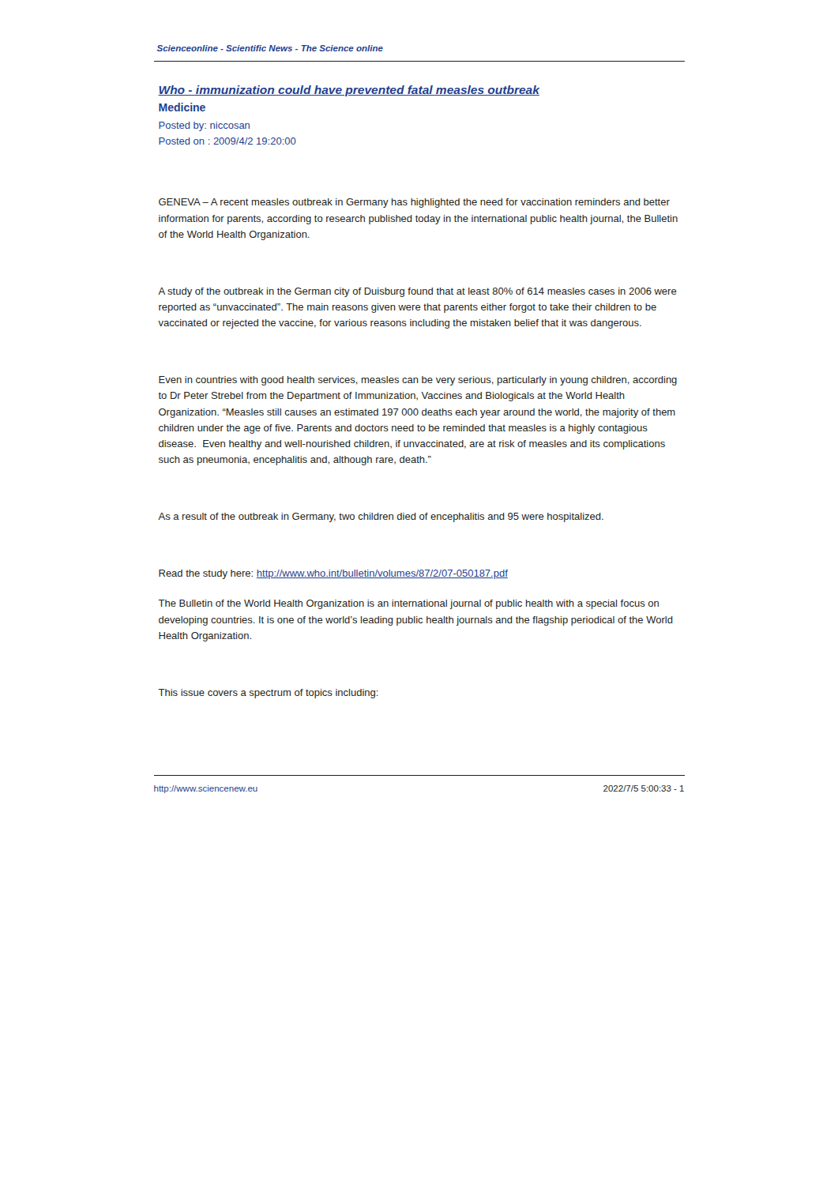Scienceonline - Scientific News - The Science online
Who - immunization could have prevented fatal measles outbreak
Medicine
Posted by: niccosan
Posted on : 2009/4/2 19:20:00
GENEVA – A recent measles outbreak in Germany has highlighted the need for vaccination reminders and better information for parents, according to research published today in the international public health journal, the Bulletin of the World Health Organization.
A study of the outbreak in the German city of Duisburg found that at least 80% of 614 measles cases in 2006 were reported as “unvaccinated”. The main reasons given were that parents either forgot to take their children to be vaccinated or rejected the vaccine, for various reasons including the mistaken belief that it was dangerous.
Even in countries with good health services, measles can be very serious, particularly in young children, according to Dr Peter Strebel from the Department of Immunization, Vaccines and Biologicals at the World Health Organization. “Measles still causes an estimated 197 000 deaths each year around the world, the majority of them children under the age of five. Parents and doctors need to be reminded that measles is a highly contagious disease. Even healthy and well-nourished children, if unvaccinated, are at risk of measles and its complications such as pneumonia, encephalitis and, although rare, death.”
As a result of the outbreak in Germany, two children died of encephalitis and 95 were hospitalized.
Read the study here: http://www.who.int/bulletin/volumes/87/2/07-050187.pdf
The Bulletin of the World Health Organization is an international journal of public health with a special focus on developing countries. It is one of the world’s leading public health journals and the flagship periodical of the World Health Organization.
This issue covers a spectrum of topics including:
http://www.sciencenew.eu 2022/7/5 5:00:33 - 1